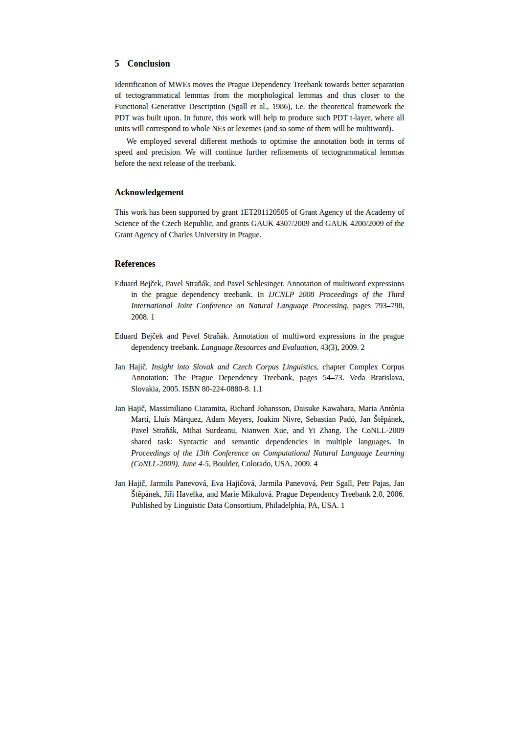5 Conclusion
Identification of MWEs moves the Prague Dependency Treebank towards better separation of tectogrammatical lemmas from the morphological lemmas and thus closer to the Functional Generative Description (Sgall et al., 1986), i.e. the theoretical framework the PDT was built upon. In future, this work will help to produce such PDT t-layer, where all units will correspond to whole NEs or lexemes (and so some of them will be multiword).
We employed several different methods to optimise the annotation both in terms of speed and precision. We will continue further refinements of tectogrammatical lemmas before the next release of the treebank.
Acknowledgement
This work has been supported by grant 1ET201120505 of Grant Agency of the Academy of Science of the Czech Republic, and grants GAUK 4307/2009 and GAUK 4200/2009 of the Grant Agency of Charles University in Prague.
References
Eduard Bejček, Pavel Straňák, and Pavel Schlesinger. Annotation of multiword expressions in the prague dependency treebank. In IJCNLP 2008 Proceedings of the Third International Joint Conference on Natural Language Processing, pages 793–798, 2008. 1
Eduard Bejček and Pavel Straňák. Annotation of multiword expressions in the prague dependency treebank. Language Resources and Evaluation, 43(3), 2009. 2
Jan Hajič. Insight into Slovak and Czech Corpus Linguistics, chapter Complex Corpus Annotation: The Prague Dependency Treebank, pages 54–73. Veda Bratislava, Slovakia, 2005. ISBN 80-224-0880-8. 1.1
Jan Hajič, Massimiliano Ciaramita, Richard Johansson, Daisuke Kawahara, Maria Antònia Martí, Lluís Màrquez, Adam Meyers, Joakim Nivre, Sebastian Padó, Jan Štěpánek, Pavel Straňák, Mihai Surdeanu, Nianwen Xue, and Yi Zhang. The CoNLL-2009 shared task: Syntactic and semantic dependencies in multiple languages. In Proceedings of the 13th Conference on Computational Natural Language Learning (CoNLL-2009), June 4-5, Boulder, Colorado, USA, 2009. 4
Jan Hajič, Jarmila Panevová, Eva Hajičová, Jarmila Panevová, Petr Sgall, Petr Pajas, Jan Štěpánek, Jiří Havelka, and Marie Mikulová. Prague Dependency Treebank 2.0, 2006. Published by Linguistic Data Consortium, Philadelphia, PA, USA. 1